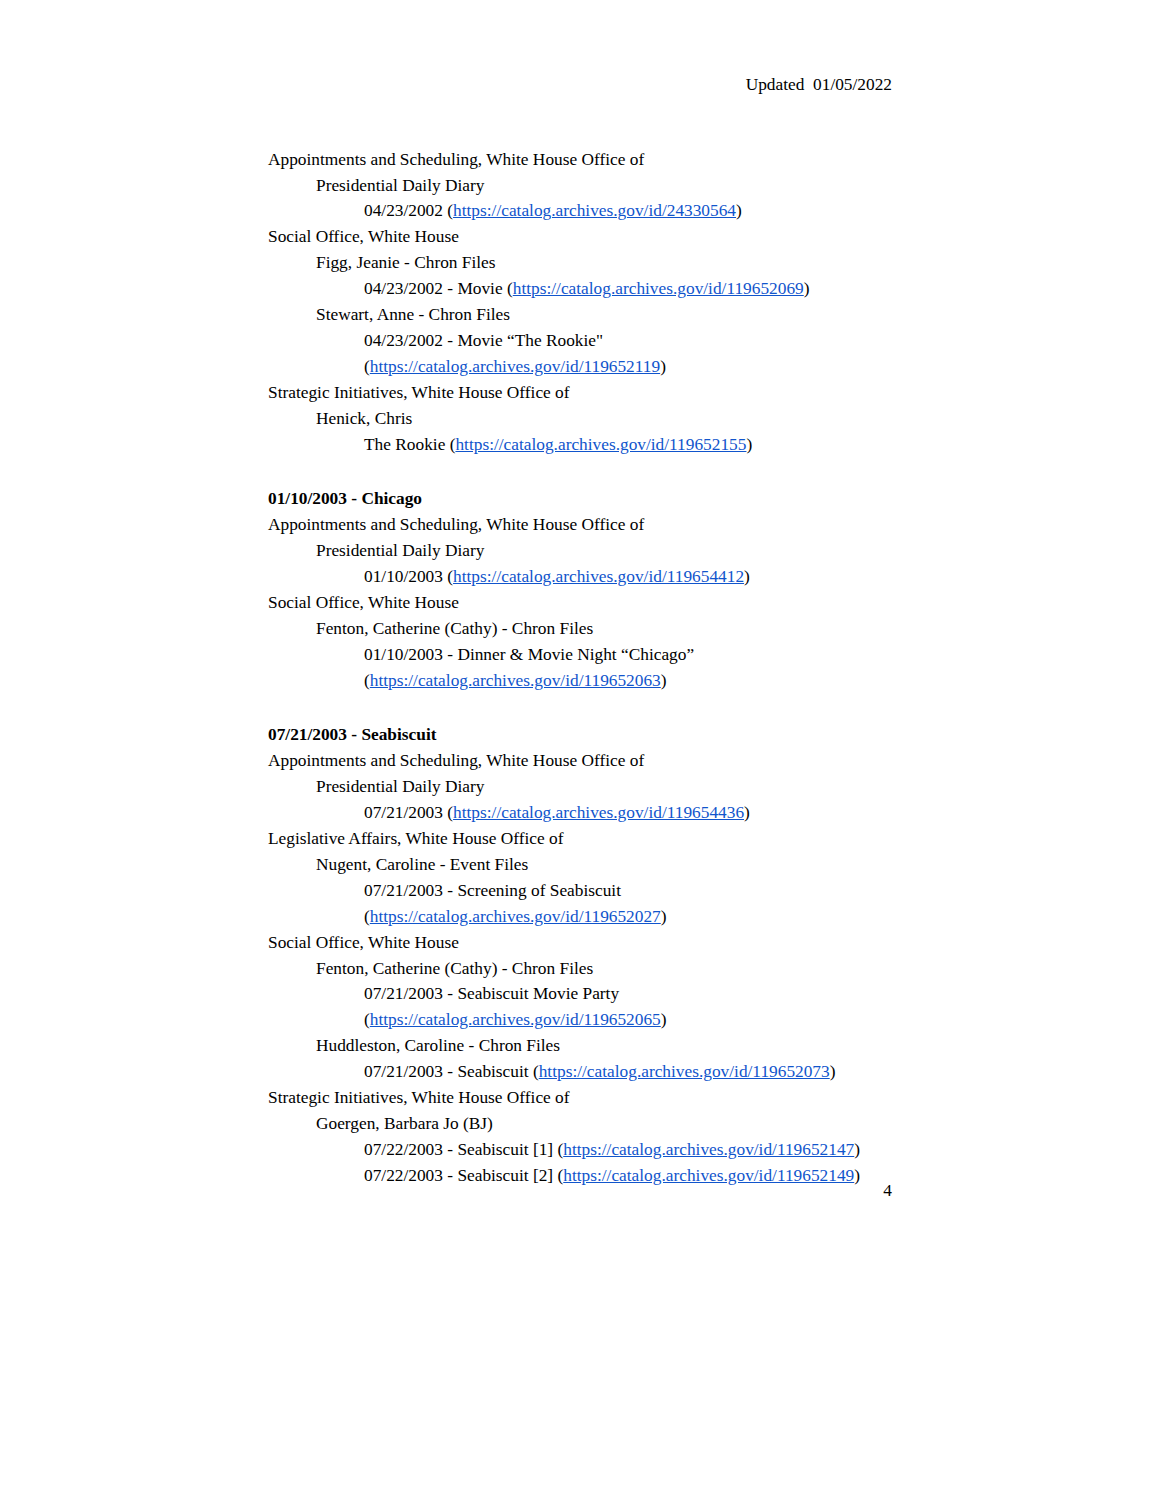Updated 01/05/2022
Appointments and Scheduling, White House Office of
Presidential Daily Diary
04/23/2002 (https://catalog.archives.gov/id/24330564)
Social Office, White House
Figg, Jeanie - Chron Files
04/23/2002 - Movie (https://catalog.archives.gov/id/119652069)
Stewart, Anne - Chron Files
04/23/2002 - Movie “The Rookie" (https://catalog.archives.gov/id/119652119)
Strategic Initiatives, White House Office of
Henick, Chris
The Rookie (https://catalog.archives.gov/id/119652155)
01/10/2003 - Chicago
Appointments and Scheduling, White House Office of
Presidential Daily Diary
01/10/2003 (https://catalog.archives.gov/id/119654412)
Social Office, White House
Fenton, Catherine (Cathy) - Chron Files
01/10/2003 - Dinner & Movie Night “Chicago”
(https://catalog.archives.gov/id/119652063)
07/21/2003 - Seabiscuit
Appointments and Scheduling, White House Office of
Presidential Daily Diary
07/21/2003 (https://catalog.archives.gov/id/119654436)
Legislative Affairs, White House Office of
Nugent, Caroline - Event Files
07/21/2003 - Screening of Seabiscuit (https://catalog.archives.gov/id/119652027)
Social Office, White House
Fenton, Catherine (Cathy) - Chron Files
07/21/2003 - Seabiscuit Movie Party
(https://catalog.archives.gov/id/119652065)
Huddleston, Caroline - Chron Files
07/21/2003 - Seabiscuit (https://catalog.archives.gov/id/119652073)
Strategic Initiatives, White House Office of
Goergen, Barbara Jo (BJ)
07/22/2003 - Seabiscuit [1] (https://catalog.archives.gov/id/119652147)
07/22/2003 - Seabiscuit [2] (https://catalog.archives.gov/id/119652149)
4